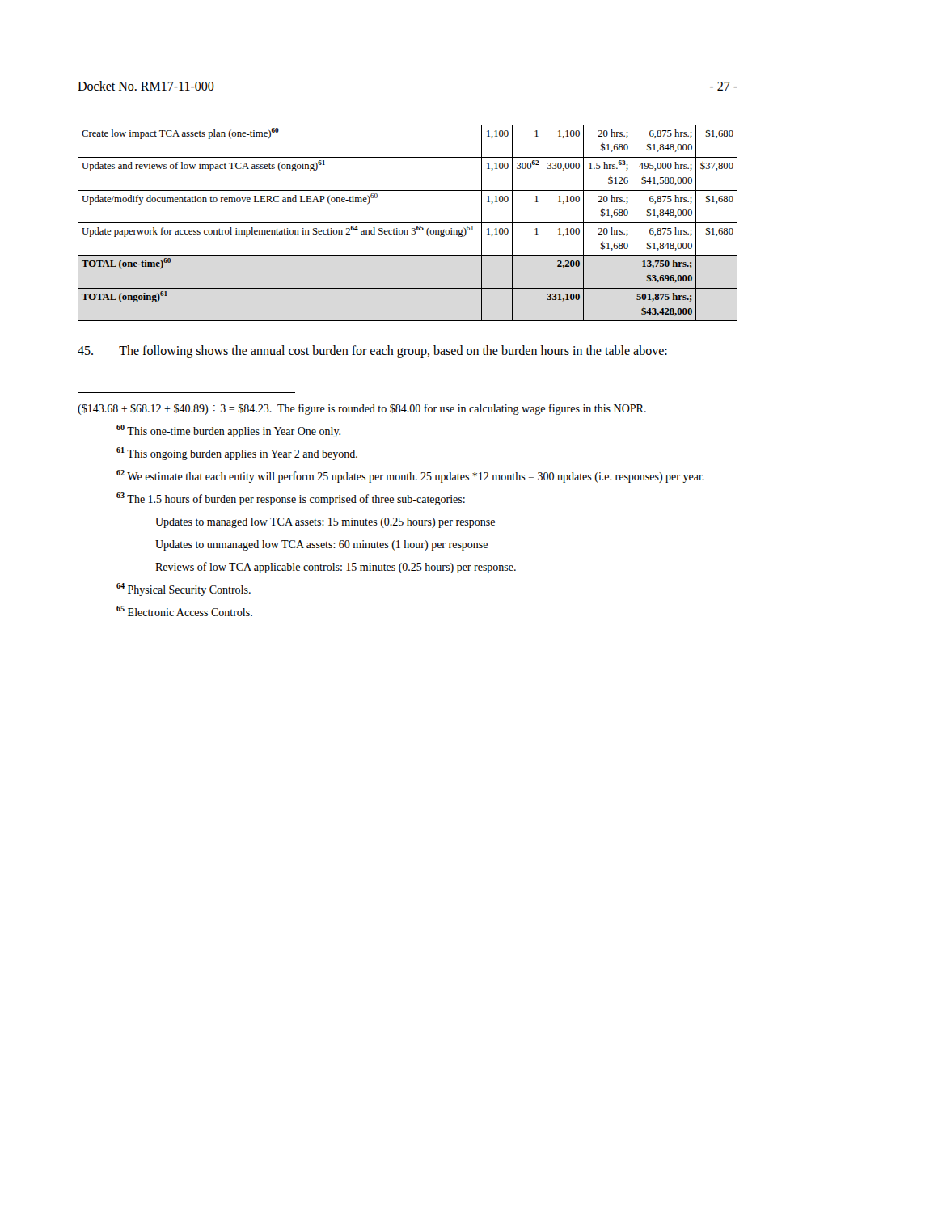Docket No. RM17-11-000
- 27 -
| Create low impact TCA assets plan (one-time) 60 | 1,100 | 1 | 1,100 | 20 hrs.; $1,680 | 6,875 hrs.; $1,848,000 | $1,680 |
| Updates and reviews of low impact TCA assets (ongoing) 61 | 1,100 | 300 62 | 330,000 | 1.5 hrs. 63 ; $126 | 495,000 hrs.; $41,580,000 | $37,800 |
| Update/modify documentation to remove LERC and LEAP (one-time) 60 | 1,100 | 1 | 1,100 | 20 hrs.; $1,680 | 6,875 hrs.; $1,848,000 | $1,680 |
| Update paperwork for access control implementation in Section 2 64 and Section 3 65 (ongoing) 61 | 1,100 | 1 | 1,100 | 20 hrs.; $1,680 | 6,875 hrs.; $1,848,000 | $1,680 |
| TOTAL (one-time) 60 | | | 2,200 | | 13,750 hrs.; $3,696,000 | |
| TOTAL (ongoing) 61 | | | 331,100 | | 501,875 hrs.; $43,428,000 | |
45. The following shows the annual cost burden for each group, based on the burden hours in the table above:
($143.68 + $68.12 + $40.89) ÷ 3 = $84.23. The figure is rounded to $84.00 for use in calculating wage figures in this NOPR.
60 This one-time burden applies in Year One only.
61 This ongoing burden applies in Year 2 and beyond.
62 We estimate that each entity will perform 25 updates per month. 25 updates *12 months = 300 updates (i.e. responses) per year.
63 The 1.5 hours of burden per response is comprised of three sub-categories:
Updates to managed low TCA assets: 15 minutes (0.25 hours) per response
Updates to unmanaged low TCA assets: 60 minutes (1 hour) per response
Reviews of low TCA applicable controls: 15 minutes (0.25 hours) per response.
64 Physical Security Controls.
65 Electronic Access Controls.